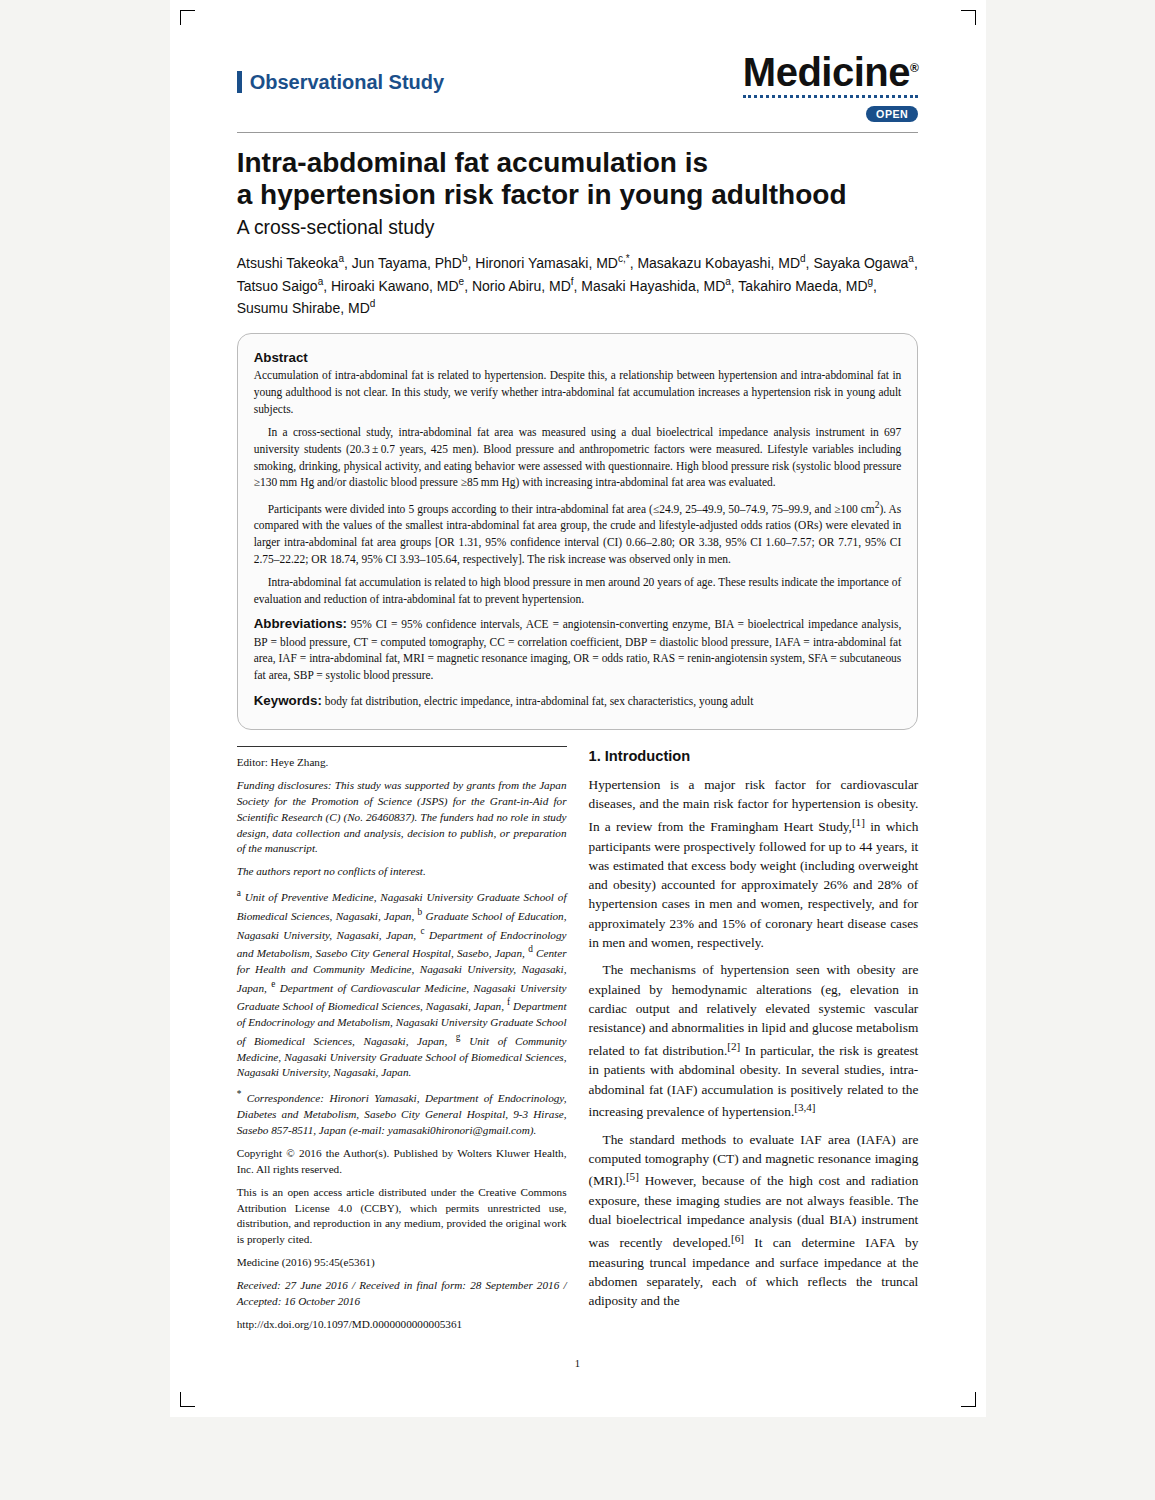Observational Study
Medicine®
OPEN
Intra-abdominal fat accumulation is
a hypertension risk factor in young adulthood
A cross-sectional study
Atsushi Takeokaa, Jun Tayama, PhDb, Hironori Yamasaki, MDc,*, Masakazu Kobayashi, MDd, Sayaka Ogawaa,
Tatsuo Saigoa, Hiroaki Kawano, MDe, Norio Abiru, MDf, Masaki Hayashida, MDa, Takahiro Maeda, MDg,
Susumu Shirabe, MDd
Abstract
Accumulation of intra-abdominal fat is related to hypertension. Despite this, a relationship between hypertension and intra-abdominal fat in young adulthood is not clear. In this study, we verify whether intra-abdominal fat accumulation increases a hypertension risk in young adult subjects.
In a cross-sectional study, intra-abdominal fat area was measured using a dual bioelectrical impedance analysis instrument in 697 university students (20.3 ± 0.7 years, 425 men). Blood pressure and anthropometric factors were measured. Lifestyle variables including smoking, drinking, physical activity, and eating behavior were assessed with questionnaire. High blood pressure risk (systolic blood pressure ≥130 mm Hg and/or diastolic blood pressure ≥85 mm Hg) with increasing intra-abdominal fat area was evaluated.
Participants were divided into 5 groups according to their intra-abdominal fat area (≤24.9, 25–49.9, 50–74.9, 75–99.9, and ≥100 cm2). As compared with the values of the smallest intra-abdominal fat area group, the crude and lifestyle-adjusted odds ratios (ORs) were elevated in larger intra-abdominal fat area groups [OR 1.31, 95% confidence interval (CI) 0.66–2.80; OR 3.38, 95% CI 1.60–7.57; OR 7.71, 95% CI 2.75–22.22; OR 18.74, 95% CI 3.93–105.64, respectively]. The risk increase was observed only in men.
Intra-abdominal fat accumulation is related to high blood pressure in men around 20 years of age. These results indicate the importance of evaluation and reduction of intra-abdominal fat to prevent hypertension.
Abbreviations: 95% CI = 95% confidence intervals, ACE = angiotensin-converting enzyme, BIA = bioelectrical impedance analysis, BP = blood pressure, CT = computed tomography, CC = correlation coefficient, DBP = diastolic blood pressure, IAFA = intra-abdominal fat area, IAF = intra-abdominal fat, MRI = magnetic resonance imaging, OR = odds ratio, RAS = renin-angiotensin system, SFA = subcutaneous fat area, SBP = systolic blood pressure.
Keywords: body fat distribution, electric impedance, intra-abdominal fat, sex characteristics, young adult
Editor: Heye Zhang.
Funding disclosures: This study was supported by grants from the Japan Society for the Promotion of Science (JSPS) for the Grant-in-Aid for Scientific Research (C) (No. 26460837). The funders had no role in study design, data collection and analysis, decision to publish, or preparation of the manuscript.
The authors report no conflicts of interest.
a Unit of Preventive Medicine, Nagasaki University Graduate School of Biomedical Sciences, Nagasaki, Japan, b Graduate School of Education, Nagasaki University, Nagasaki, Japan, c Department of Endocrinology and Metabolism, Sasebo City General Hospital, Sasebo, Japan, d Center for Health and Community Medicine, Nagasaki University, Nagasaki, Japan, e Department of Cardiovascular Medicine, Nagasaki University Graduate School of Biomedical Sciences, Nagasaki, Japan, f Department of Endocrinology and Metabolism, Nagasaki University Graduate School of Biomedical Sciences, Nagasaki, Japan, g Unit of Community Medicine, Nagasaki University Graduate School of Biomedical Sciences, Nagasaki University, Nagasaki, Japan.
* Correspondence: Hironori Yamasaki, Department of Endocrinology, Diabetes and Metabolism, Sasebo City General Hospital, 9-3 Hirase, Sasebo 857-8511, Japan (e-mail: yamasaki0hironori@gmail.com).
Copyright © 2016 the Author(s). Published by Wolters Kluwer Health, Inc. All rights reserved.
This is an open access article distributed under the Creative Commons Attribution License 4.0 (CCBY), which permits unrestricted use, distribution, and reproduction in any medium, provided the original work is properly cited.
Medicine (2016) 95:45(e5361)
Received: 27 June 2016 / Received in final form: 28 September 2016 / Accepted: 16 October 2016
http://dx.doi.org/10.1097/MD.0000000000005361
1. Introduction
Hypertension is a major risk factor for cardiovascular diseases, and the main risk factor for hypertension is obesity. In a review from the Framingham Heart Study,[1] in which participants were prospectively followed for up to 44 years, it was estimated that excess body weight (including overweight and obesity) accounted for approximately 26% and 28% of hypertension cases in men and women, respectively, and for approximately 23% and 15% of coronary heart disease cases in men and women, respectively.
The mechanisms of hypertension seen with obesity are explained by hemodynamic alterations (eg, elevation in cardiac output and relatively elevated systemic vascular resistance) and abnormalities in lipid and glucose metabolism related to fat distribution.[2] In particular, the risk is greatest in patients with abdominal obesity. In several studies, intra-abdominal fat (IAF) accumulation is positively related to the increasing prevalence of hypertension.[3,4]
The standard methods to evaluate IAF area (IAFA) are computed tomography (CT) and magnetic resonance imaging (MRI).[5] However, because of the high cost and radiation exposure, these imaging studies are not always feasible. The dual bioelectrical impedance analysis (dual BIA) instrument was recently developed.[6] It can determine IAFA by measuring truncal impedance and surface impedance at the abdomen separately, each of which reflects the truncal adiposity and the
1